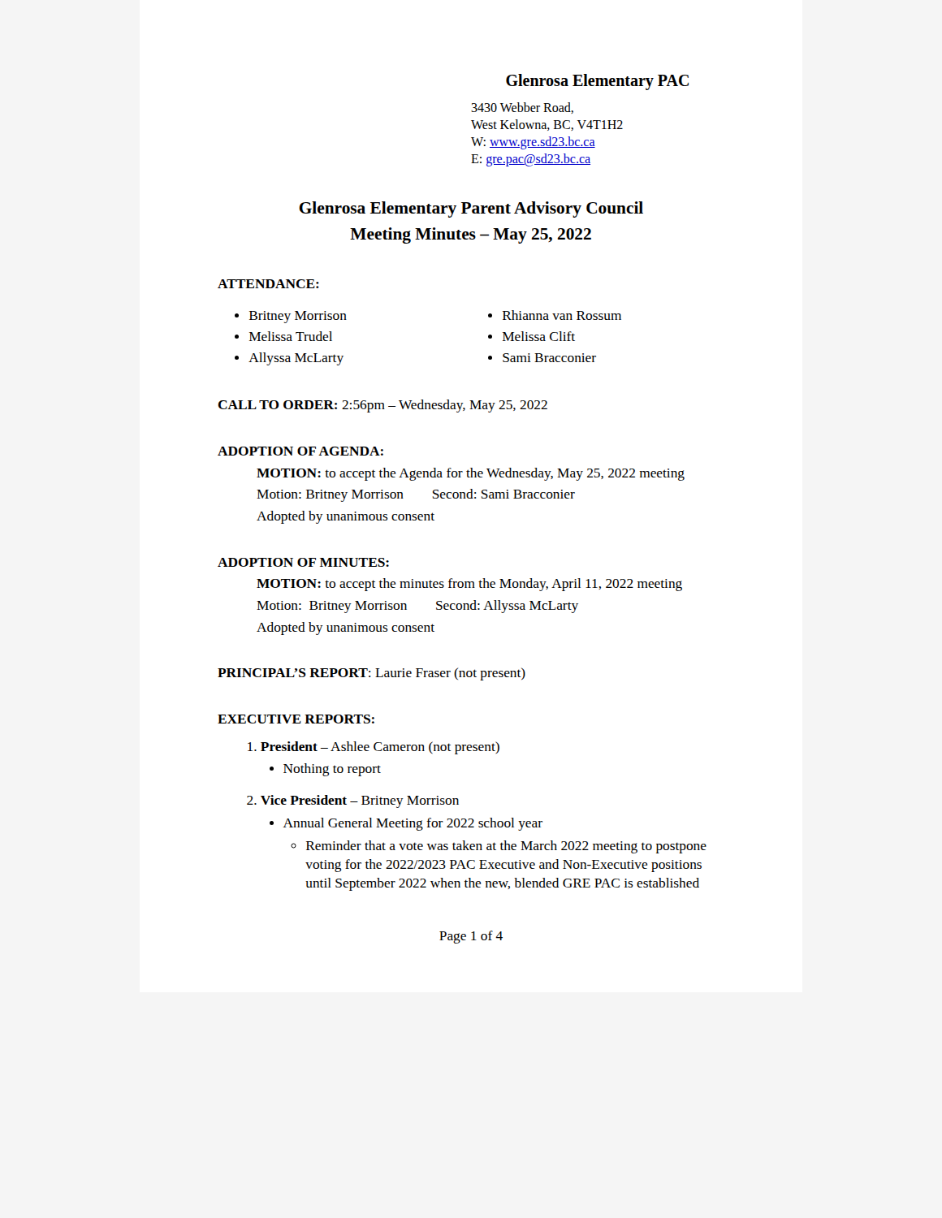Glenrosa Elementary PAC
3430 Webber Road,
West Kelowna, BC, V4T1H2
W: www.gre.sd23.bc.ca
E: gre.pac@sd23.bc.ca
Glenrosa Elementary Parent Advisory Council Meeting Minutes – May 25, 2022
Attendance:
Britney Morrison
Melissa Trudel
Allyssa McLarty
Rhianna van Rossum
Melissa Clift
Sami Bracconier
Call to Order: 2:56pm – Wednesday, May 25, 2022
Adoption of Agenda:
MOTION: to accept the Agenda for the Wednesday, May 25, 2022 meeting
Motion: Britney Morrison Second: Sami Bracconier
Adopted by unanimous consent
Adoption of Minutes:
MOTION: to accept the minutes from the Monday, April 11, 2022 meeting
Motion: Britney Morrison Second: Allyssa McLarty
Adopted by unanimous consent
Principal’s Report: Laurie Fraser (not present)
Executive Reports:
President – Ashlee Cameron (not present)
Nothing to report
Vice President – Britney Morrison
Annual General Meeting for 2022 school year
Reminder that a vote was taken at the March 2022 meeting to postpone voting for the 2022/2023 PAC Executive and Non-Executive positions until September 2022 when the new, blended GRE PAC is established
Page 1 of 4